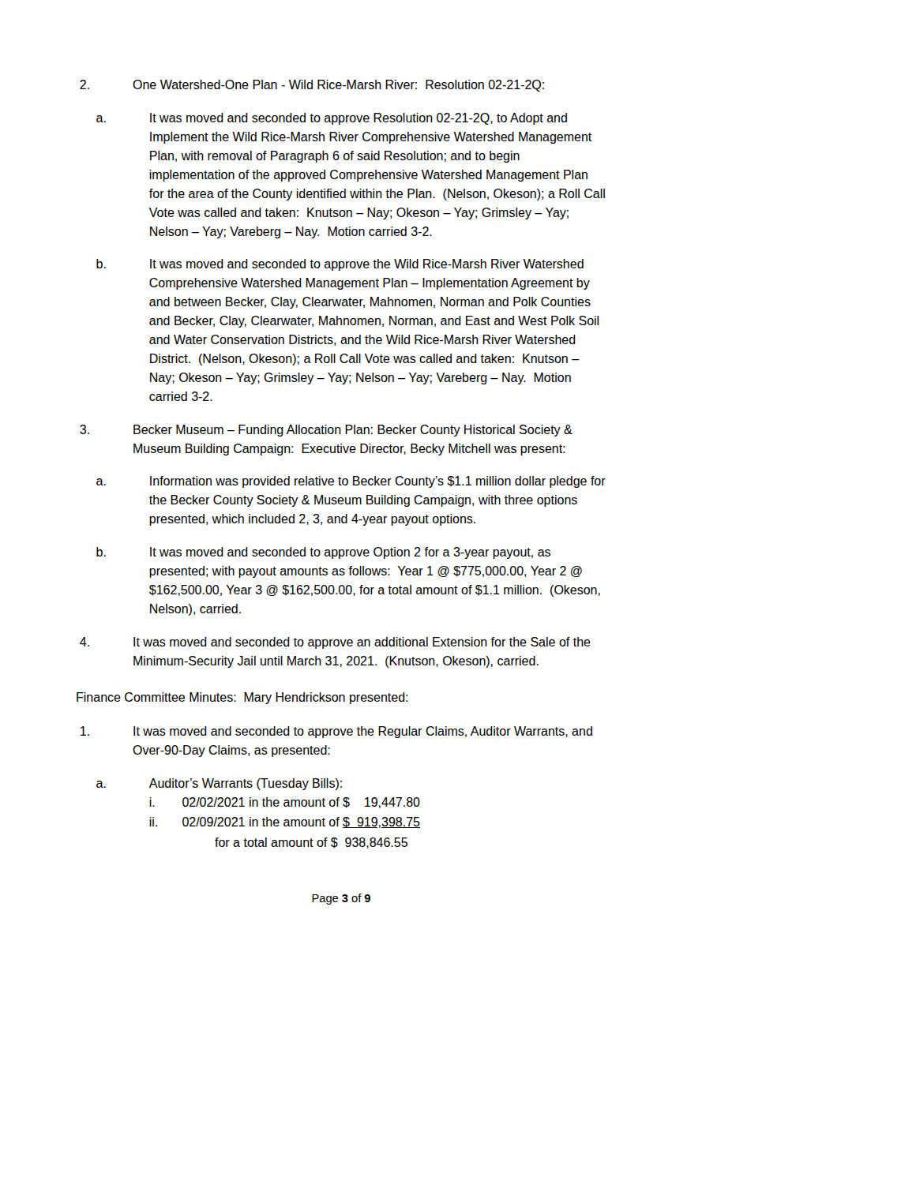2.
One Watershed-One Plan - Wild Rice-Marsh River: Resolution 02-21-2Q:
a.
It was moved and seconded to approve Resolution 02-21-2Q, to Adopt and Implement the Wild Rice-Marsh River Comprehensive Watershed Management Plan, with removal of Paragraph 6 of said Resolution; and to begin implementation of the approved Comprehensive Watershed Management Plan for the area of the County identified within the Plan. (Nelson, Okeson); a Roll Call Vote was called and taken: Knutson – Nay; Okeson – Yay; Grimsley – Yay; Nelson – Yay; Vareberg – Nay. Motion carried 3-2.
b.
It was moved and seconded to approve the Wild Rice-Marsh River Watershed Comprehensive Watershed Management Plan – Implementation Agreement by and between Becker, Clay, Clearwater, Mahnomen, Norman and Polk Counties and Becker, Clay, Clearwater, Mahnomen, Norman, and East and West Polk Soil and Water Conservation Districts, and the Wild Rice-Marsh River Watershed District. (Nelson, Okeson); a Roll Call Vote was called and taken: Knutson – Nay; Okeson – Yay; Grimsley – Yay; Nelson – Yay; Vareberg – Nay. Motion carried 3-2.
3.
Becker Museum – Funding Allocation Plan: Becker County Historical Society & Museum Building Campaign: Executive Director, Becky Mitchell was present:
a.
Information was provided relative to Becker County’s $1.1 million dollar pledge for the Becker County Society & Museum Building Campaign, with three options presented, which included 2, 3, and 4-year payout options.
b.
It was moved and seconded to approve Option 2 for a 3-year payout, as presented; with payout amounts as follows: Year 1 @ $775,000.00, Year 2 @ $162,500.00, Year 3 @ $162,500.00, for a total amount of $1.1 million. (Okeson, Nelson), carried.
4.
It was moved and seconded to approve an additional Extension for the Sale of the Minimum-Security Jail until March 31, 2021. (Knutson, Okeson), carried.
Finance Committee Minutes: Mary Hendrickson presented:
1.
It was moved and seconded to approve the Regular Claims, Auditor Warrants, and Over-90-Day Claims, as presented:
a.
Auditor’s Warrants (Tuesday Bills):
i. 02/02/2021 in the amount of $ 19,447.80
ii. 02/09/2021 in the amount of $ 919,398.75
for a total amount of $ 938,846.55
Page 3 of 9